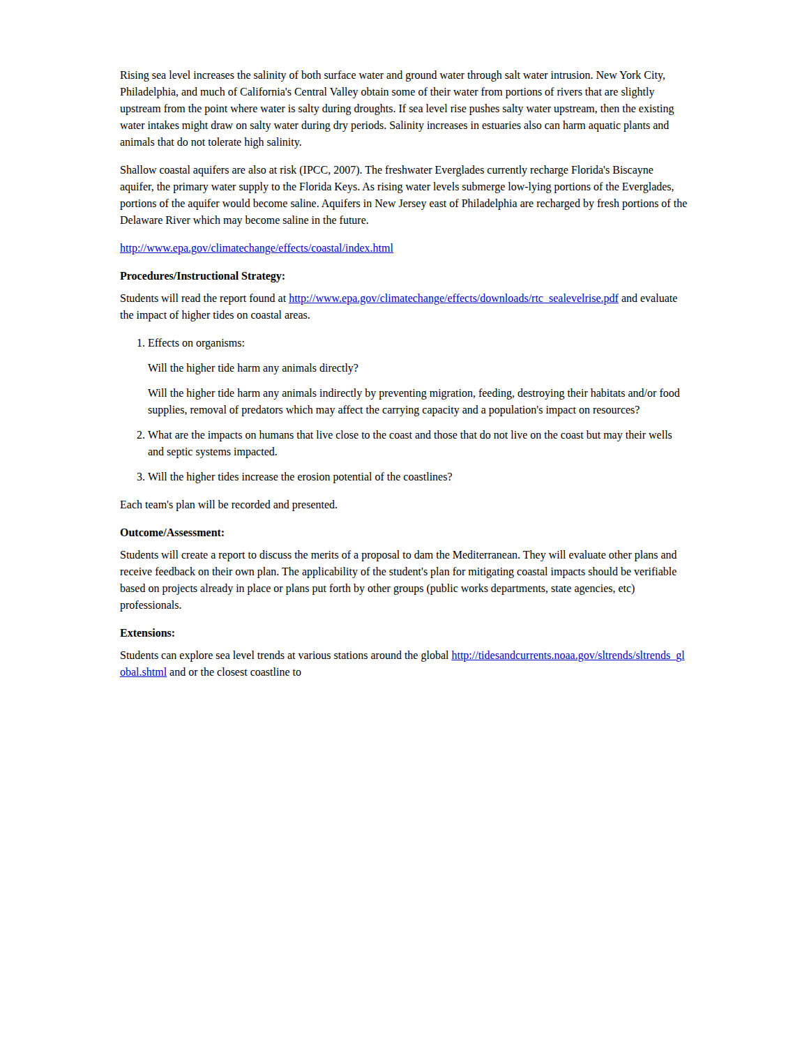Rising sea level increases the salinity of both surface water and ground water through salt water intrusion. New York City, Philadelphia, and much of California's Central Valley obtain some of their water from portions of rivers that are slightly upstream from the point where water is salty during droughts. If sea level rise pushes salty water upstream, then the existing water intakes might draw on salty water during dry periods. Salinity increases in estuaries also can harm aquatic plants and animals that do not tolerate high salinity.
Shallow coastal aquifers are also at risk (IPCC, 2007). The freshwater Everglades currently recharge Florida's Biscayne aquifer, the primary water supply to the Florida Keys. As rising water levels submerge low-lying portions of the Everglades, portions of the aquifer would become saline. Aquifers in New Jersey east of Philadelphia are recharged by fresh portions of the Delaware River which may become saline in the future.
http://www.epa.gov/climatechange/effects/coastal/index.html
Procedures/Instructional Strategy:
Students will read the report found at http://www.epa.gov/climatechange/effects/downloads/rtc_sealevelrise.pdf and evaluate the impact of higher tides on coastal areas.
Effects on organisms:
Will the higher tide harm any animals directly?
Will the higher tide harm any animals indirectly by preventing migration, feeding, destroying their habitats and/or food supplies, removal of predators which may affect the carrying capacity and a population's impact on resources?
What are the impacts on humans that live close to the coast and those that do not live on the coast but may their wells and septic systems impacted.
Will the higher tides increase the erosion potential of the coastlines?
Each team's plan will be recorded and presented.
Outcome/Assessment:
Students will create a report to discuss the merits of a proposal to dam the Mediterranean. They will evaluate other plans and receive feedback on their own plan. The applicability of the student's plan for mitigating coastal impacts should be verifiable based on projects already in place or plans put forth by other groups (public works departments, state agencies, etc) professionals.
Extensions:
Students can explore sea level trends at various stations around the global http://tidesandcurrents.noaa.gov/sltrends/sltrends_global.shtml and or the closest coastline to